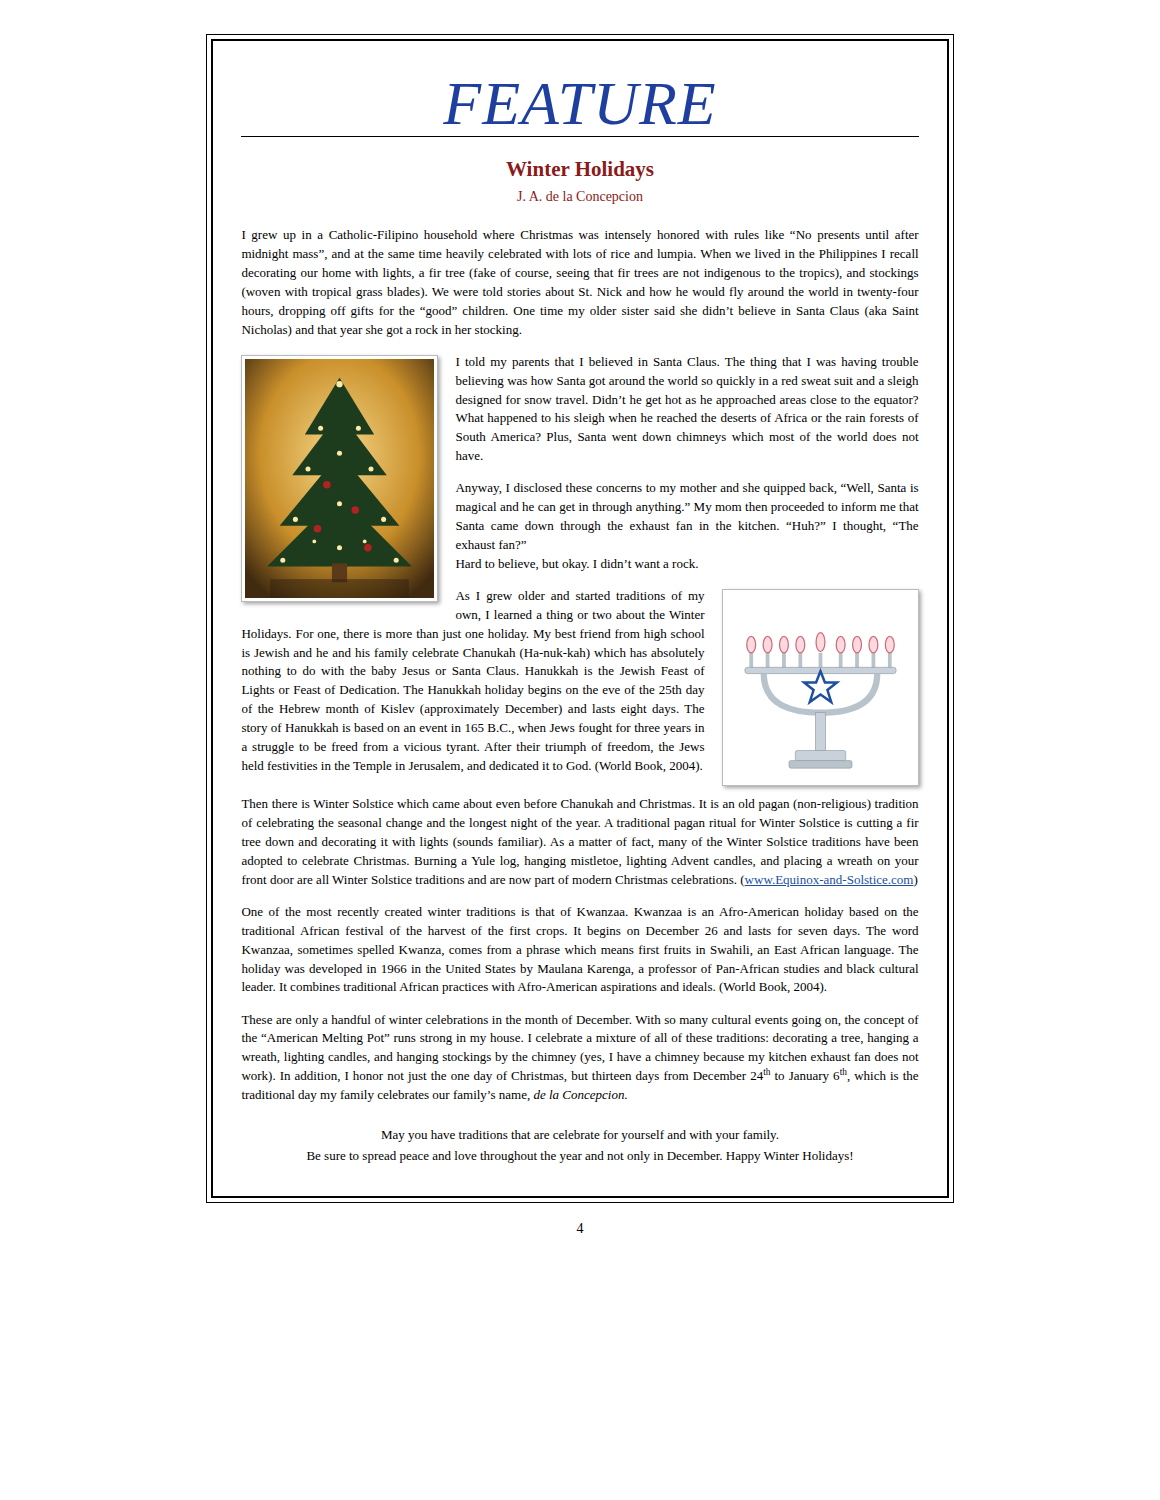FEATURE
Winter Holidays
J. A. de la Concepcion
I grew up in a Catholic-Filipino household where Christmas was intensely honored with rules like “No presents until after midnight mass”, and at the same time heavily celebrated with lots of rice and lumpia. When we lived in the Philippines I recall decorating our home with lights, a fir tree (fake of course, seeing that fir trees are not indigenous to the tropics), and stockings (woven with tropical grass blades). We were told stories about St. Nick and how he would fly around the world in twenty-four hours, dropping off gifts for the “good” children. One time my older sister said she didn’t believe in Santa Claus (aka Saint Nicholas) and that year she got a rock in her stocking.
I told my parents that I believed in Santa Claus. The thing that I was having trouble believing was how Santa got around the world so quickly in a red sweat suit and a sleigh designed for snow travel. Didn’t he get hot as he approached areas close to the equator? What happened to his sleigh when he reached the deserts of Africa or the rain forests of South America? Plus, Santa went down chimneys which most of the world does not have.
Anyway, I disclosed these concerns to my mother and she quipped back, “Well, Santa is magical and he can get in through anything.” My mom then proceeded to inform me that Santa came down through the exhaust fan in the kitchen. “Huh?” I thought, “The exhaust fan?”
Hard to believe, but okay. I didn’t want a rock.
As I grew older and started traditions of my own, I learned a thing or two about the Winter Holidays. For one, there is more than just one holiday. My best friend from high school is Jewish and he and his family celebrate Chanukah (Ha-nuk-kah) which has absolutely nothing to do with the baby Jesus or Santa Claus. Hanukkah is the Jewish Feast of Lights or Feast of Dedication. The Hanukkah holiday begins on the eve of the 25th day of the Hebrew month of Kislev (approximately December) and lasts eight days. The story of Hanukkah is based on an event in 165 B.C., when Jews fought for three years in a struggle to be freed from a vicious tyrant. After their triumph of freedom, the Jews held festivities in the Temple in Jerusalem, and dedicated it to God. (World Book, 2004).
Then there is Winter Solstice which came about even before Chanukah and Christmas. It is an old pagan (non-religious) tradition of celebrating the seasonal change and the longest night of the year. A traditional pagan ritual for Winter Solstice is cutting a fir tree down and decorating it with lights (sounds familiar). As a matter of fact, many of the Winter Solstice traditions have been adopted to celebrate Christmas. Burning a Yule log, hanging mistletoe, lighting Advent candles, and placing a wreath on your front door are all Winter Solstice traditions and are now part of modern Christmas celebrations. (www.Equinox-and-Solstice.com)
One of the most recently created winter traditions is that of Kwanzaa. Kwanzaa is an Afro-American holiday based on the traditional African festival of the harvest of the first crops. It begins on December 26 and lasts for seven days. The word Kwanzaa, sometimes spelled Kwanza, comes from a phrase which means first fruits in Swahili, an East African language. The holiday was developed in 1966 in the United States by Maulana Karenga, a professor of Pan-African studies and black cultural leader. It combines traditional African practices with Afro-American aspirations and ideals. (World Book, 2004).
These are only a handful of winter celebrations in the month of December. With so many cultural events going on, the concept of the “American Melting Pot” runs strong in my house. I celebrate a mixture of all of these traditions: decorating a tree, hanging a wreath, lighting candles, and hanging stockings by the chimney (yes, I have a chimney because my kitchen exhaust fan does not work). In addition, I honor not just the one day of Christmas, but thirteen days from December 24th to January 6th, which is the traditional day my family celebrates our family’s name, de la Concepcion.
May you have traditions that are celebrate for yourself and with your family.
Be sure to spread peace and love throughout the year and not only in December. Happy Winter Holidays!
4